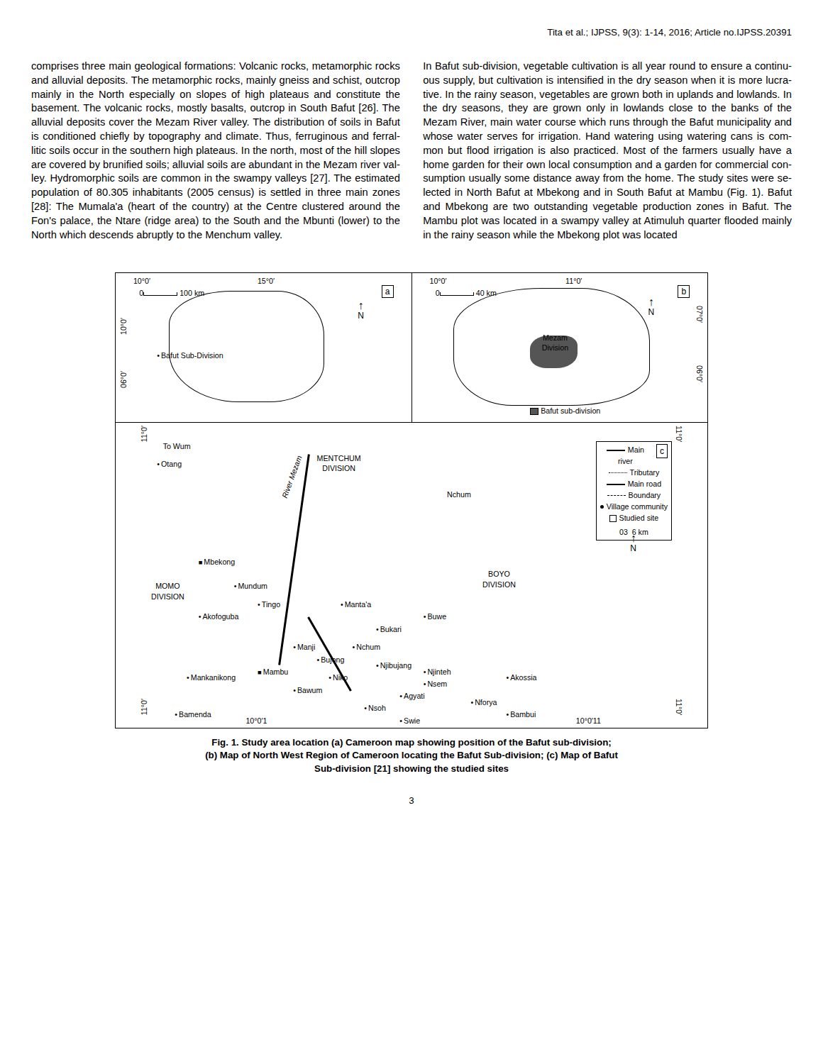Tita et al.; IJPSS, 9(3): 1-14, 2016; Article no.IJPSS.20391
comprises three main geological formations: Volcanic rocks, metamorphic rocks and alluvial deposits. The metamorphic rocks, mainly gneiss and schist, outcrop mainly in the North especially on slopes of high plateaus and constitute the basement. The volcanic rocks, mostly basalts, outcrop in South Bafut [26]. The alluvial deposits cover the Mezam River valley. The distribution of soils in Bafut is conditioned chiefly by topography and climate. Thus, ferruginous and ferrallitic soils occur in the southern high plateaus. In the north, most of the hill slopes are covered by brunified soils; alluvial soils are abundant in the Mezam river valley. Hydromorphic soils are common in the swampy valleys [27]. The estimated population of 80.305 inhabitants (2005 census) is settled in three main zones [28]: The Mumala'a (heart of the country) at the Centre clustered around the Fon's palace, the Ntare (ridge area) to the South and the Mbunti (lower) to the North which descends abruptly to the Menchum valley.
In Bafut sub-division, vegetable cultivation is all year round to ensure a continuous supply, but cultivation is intensified in the dry season when it is more lucrative. In the rainy season, vegetables are grown both in uplands and lowlands. In the dry seasons, they are grown only in lowlands close to the banks of the Mezam River, main water course which runs through the Bafut municipality and whose water serves for irrigation. Hand watering using watering cans is common but flood irrigation is also practiced. Most of the farmers usually have a home garden for their own local consumption and a garden for commercial consumption usually some distance away from the home. The study sites were selected in North Bafut at Mbekong and in South Bafut at Mambu (Fig. 1). Bafut and Mbekong are two outstanding vegetable production zones in Bafut. The Mambu plot was located in a swampy valley at Atimuluh quarter flooded mainly in the rainy season while the Mbekong plot was located
10°0′
15°0′
10°0′
06°0′
a
0 100 km
↑N
Bafut Sub-Division
10°0′
11°0′
07°0′
06°0′
b
0 40 km
↑N
Mezam
Division
Bafut sub-division
11°0′
11°0′
11°0′
11°0′
10°0′1
10°0′11
c
Main river
Tributary
Main road
Boundary
Village community
Studied site
0 3 6 km
↑N
To Wum
Otang
MENTCHUM
DIVISION
River Mezam
Mbekong
MOMO
DIVISION
Mundum
Tingo
Akofoguba
Manta'a
Buwe
Bukari
BOYO
DIVISION
Manji
Bujong
Nchum
Mambu
Mankanikong
Niko
Njibujang
Njinteh
Nsem
Akossia
Bawum
Agyati
Nsoh
Nforya
Bamenda
Swie
Bambui
Nchum
Fig. 1. Study area location (a) Cameroon map showing position of the Bafut sub-division;
(b) Map of North West Region of Cameroon locating the Bafut Sub-division; (c) Map of Bafut
Sub-division [21] showing the studied sites
3